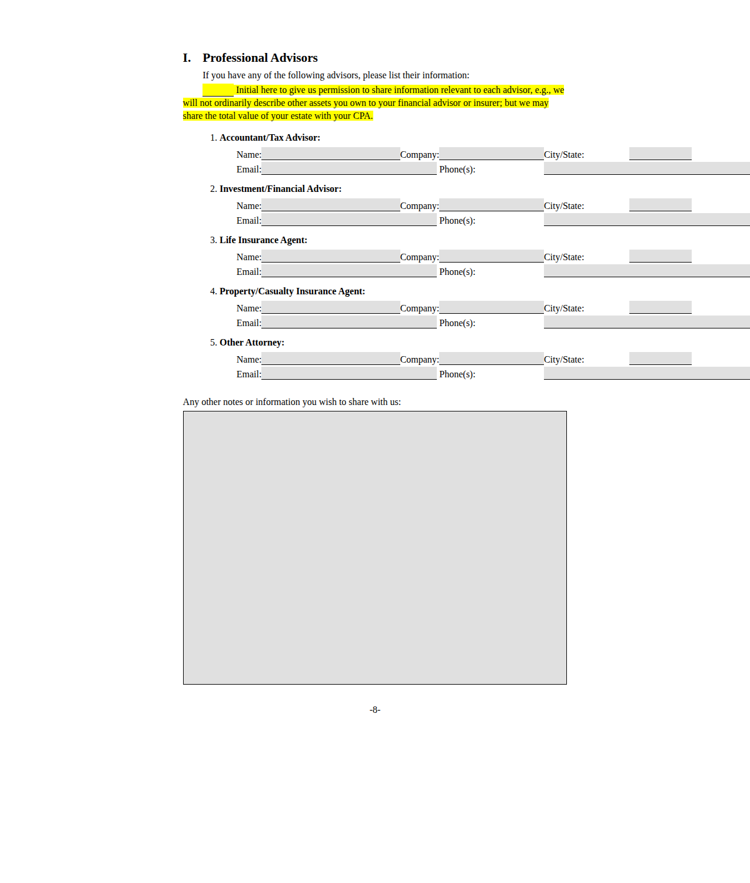I.
Professional Advisors
If you have any of the following advisors, please list their information:
Initial here to give us permission to share information relevant to each advisor, e.g., we will not ordinarily describe other assets you own to your financial advisor or insurer; but we may share the total value of your estate with your CPA.
Accountant/Tax Advisor:
| Name: | | Company: | | City/State: | |
| Email: | | Phone(s): | |
Investment/Financial Advisor:
| Name: | | Company: | | City/State: | |
| Email: | | Phone(s): | |
Life Insurance Agent:
| Name: | | Company: | | City/State: | |
| Email: | | Phone(s): | |
Property/Casualty Insurance Agent:
| Name: | | Company: | | City/State: | |
| Email: | | Phone(s): | |
Other Attorney:
| Name: | | Company: | | City/State: | |
| Email: | | Phone(s): | |
Any other notes or information you wish to share with us:
-8-